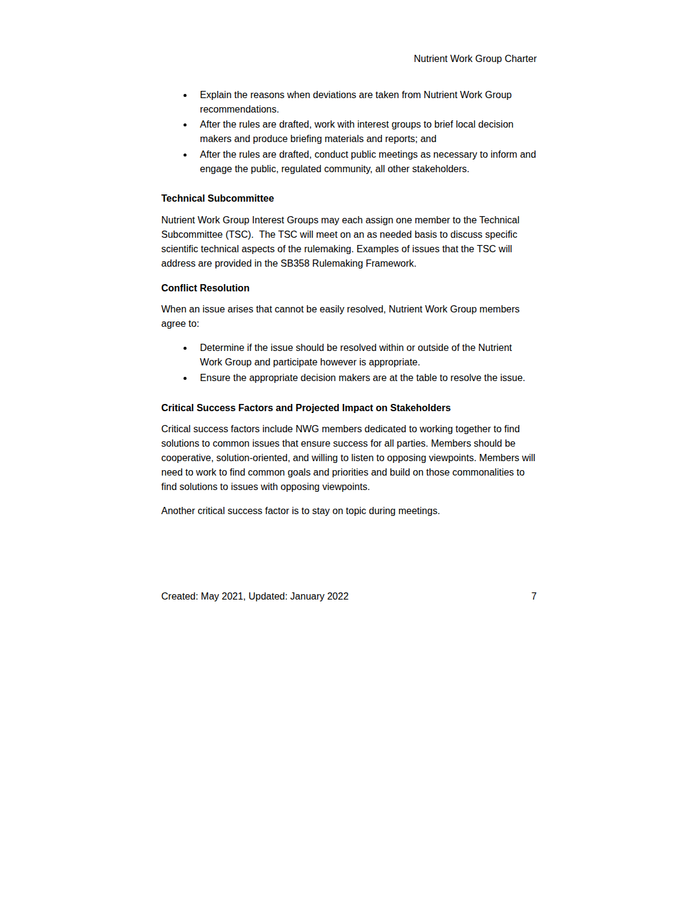Nutrient Work Group Charter
Explain the reasons when deviations are taken from Nutrient Work Group recommendations.
After the rules are drafted, work with interest groups to brief local decision makers and produce briefing materials and reports; and
After the rules are drafted, conduct public meetings as necessary to inform and engage the public, regulated community, all other stakeholders.
Technical Subcommittee
Nutrient Work Group Interest Groups may each assign one member to the Technical Subcommittee (TSC). The TSC will meet on an as needed basis to discuss specific scientific technical aspects of the rulemaking. Examples of issues that the TSC will address are provided in the SB358 Rulemaking Framework.
Conflict Resolution
When an issue arises that cannot be easily resolved, Nutrient Work Group members agree to:
Determine if the issue should be resolved within or outside of the Nutrient Work Group and participate however is appropriate.
Ensure the appropriate decision makers are at the table to resolve the issue.
Critical Success Factors and Projected Impact on Stakeholders
Critical success factors include NWG members dedicated to working together to find solutions to common issues that ensure success for all parties. Members should be cooperative, solution-oriented, and willing to listen to opposing viewpoints. Members will need to work to find common goals and priorities and build on those commonalities to find solutions to issues with opposing viewpoints.
Another critical success factor is to stay on topic during meetings.
Created: May 2021, Updated: January 2022 7